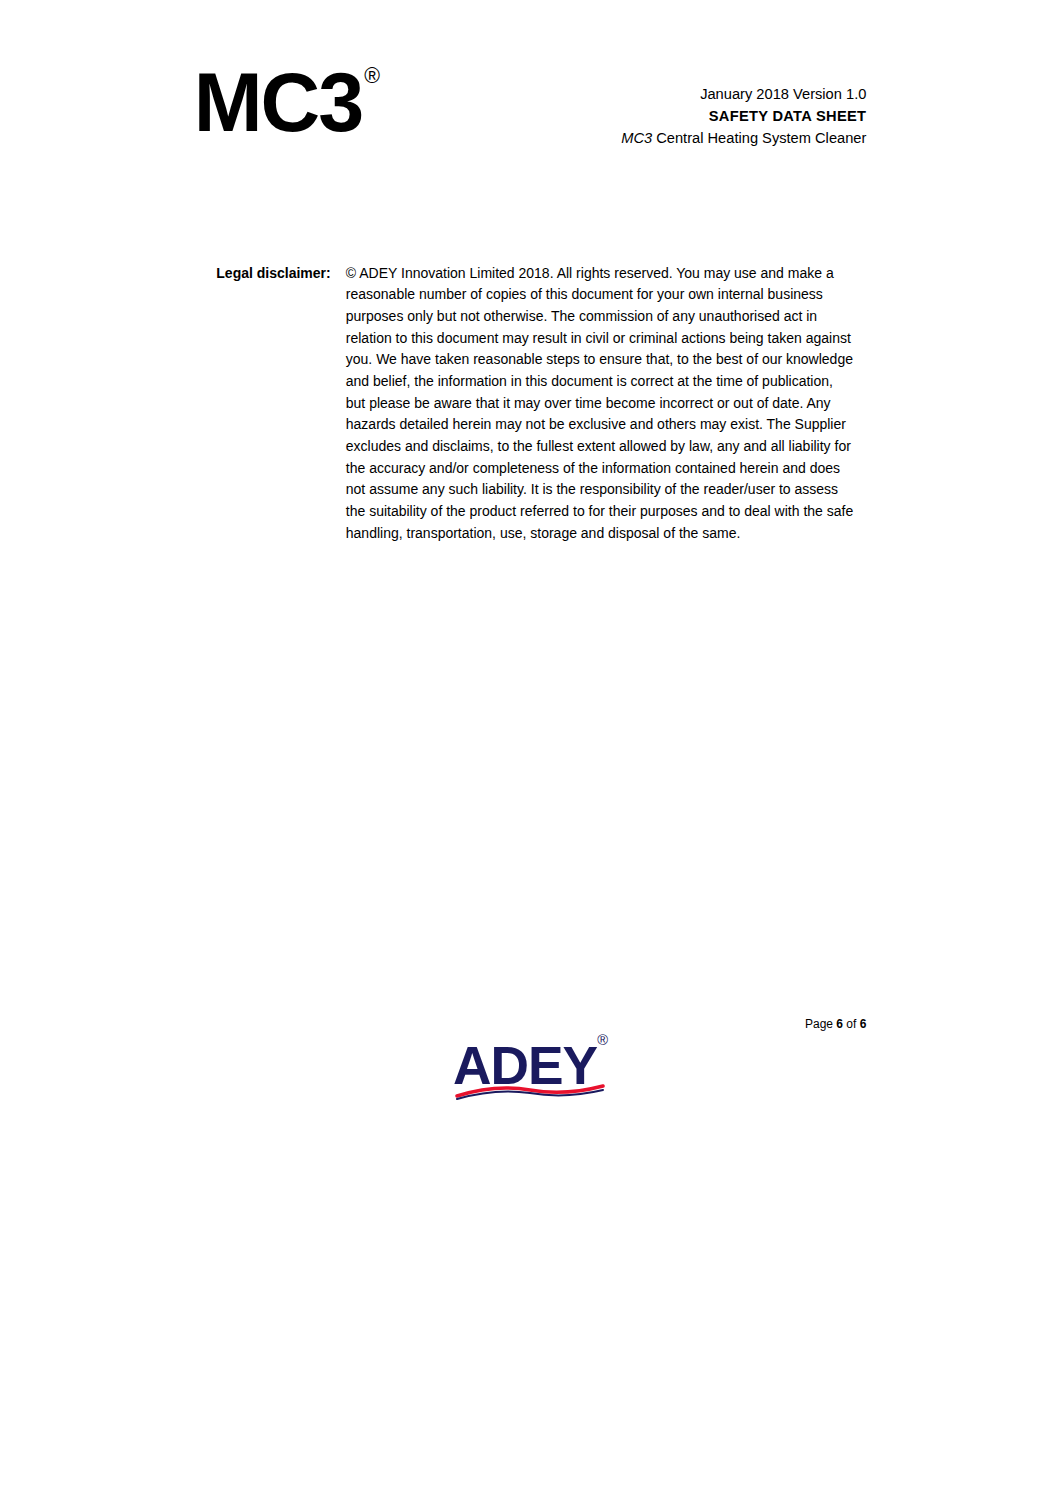MC3®
January 2018 Version 1.0
SAFETY DATA SHEET
MC3 Central Heating System Cleaner
Legal disclaimer:
© ADEY Innovation Limited 2018. All rights reserved. You may use and make a reasonable number of copies of this document for your own internal business purposes only but not otherwise. The commission of any unauthorised act in relation to this document may result in civil or criminal actions being taken against you. We have taken reasonable steps to ensure that, to the best of our knowledge and belief, the information in this document is correct at the time of publication, but please be aware that it may over time become incorrect or out of date. Any hazards detailed herein may not be exclusive and others may exist. The Supplier excludes and disclaims, to the fullest extent allowed by law, any and all liability for the accuracy and/or completeness of the information contained herein and does not assume any such liability. It is the responsibility of the reader/user to assess the suitability of the product referred to for their purposes and to deal with the safe handling, transportation, use, storage and disposal of the same.
Page 6 of 6
ADEY®